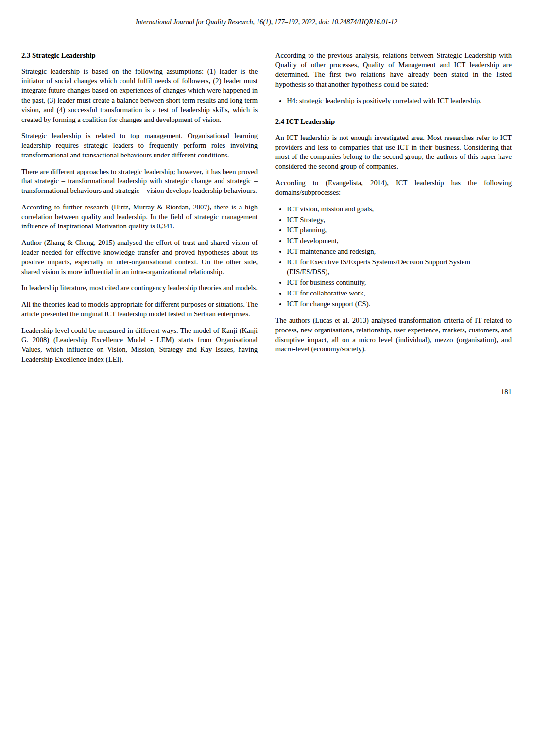International Journal for Quality Research, 16(1), 177–192, 2022, doi: 10.24874/IJQR16.01-12
2.3 Strategic Leadership
Strategic leadership is based on the following assumptions: (1) leader is the initiator of social changes which could fulfil needs of followers, (2) leader must integrate future changes based on experiences of changes which were happened in the past, (3) leader must create a balance between short term results and long term vision, and (4) successful transformation is a test of leadership skills, which is created by forming a coalition for changes and development of vision.
Strategic leadership is related to top management. Organisational learning leadership requires strategic leaders to frequently perform roles involving transformational and transactional behaviours under different conditions.
There are different approaches to strategic leadership; however, it has been proved that strategic – transformational leadership with strategic change and strategic – transformational behaviours and strategic – vision develops leadership behaviours.
According to further research (Hirtz, Murray & Riordan, 2007), there is a high correlation between quality and leadership. In the field of strategic management influence of Inspirational Motivation quality is 0,341.
Author (Zhang & Cheng, 2015) analysed the effort of trust and shared vision of leader needed for effective knowledge transfer and proved hypotheses about its positive impacts, especially in inter-organisational context. On the other side, shared vision is more influential in an intra-organizational relationship.
In leadership literature, most cited are contingency leadership theories and models.
All the theories lead to models appropriate for different purposes or situations. The article presented the original ICT leadership model tested in Serbian enterprises.
Leadership level could be measured in different ways. The model of Kanji (Kanji G. 2008) (Leadership Excellence Model - LEM) starts from Organisational Values, which influence on Vision, Mission, Strategy and Kay Issues, having Leadership Excellence Index (LEI).
According to the previous analysis, relations between Strategic Leadership with Quality of other processes, Quality of Management and ICT leadership are determined. The first two relations have already been stated in the listed hypothesis so that another hypothesis could be stated:
H4: strategic leadership is positively correlated with ICT leadership.
2.4 ICT Leadership
An ICT leadership is not enough investigated area. Most researches refer to ICT providers and less to companies that use ICT in their business. Considering that most of the companies belong to the second group, the authors of this paper have considered the second group of companies.
According to (Evangelista, 2014), ICT leadership has the following domains/subprocesses:
ICT vision, mission and goals,
ICT Strategy,
ICT planning,
ICT development,
ICT maintenance and redesign,
ICT for Executive IS/Experts Systems/Decision Support System (EIS/ES/DSS),
ICT for business continuity,
ICT for collaborative work,
ICT for change support (CS).
The authors (Lucas et al. 2013) analysed transformation criteria of IT related to process, new organisations, relationship, user experience, markets, customers, and disruptive impact, all on a micro level (individual), mezzo (organisation), and macro-level (economy/society).
181